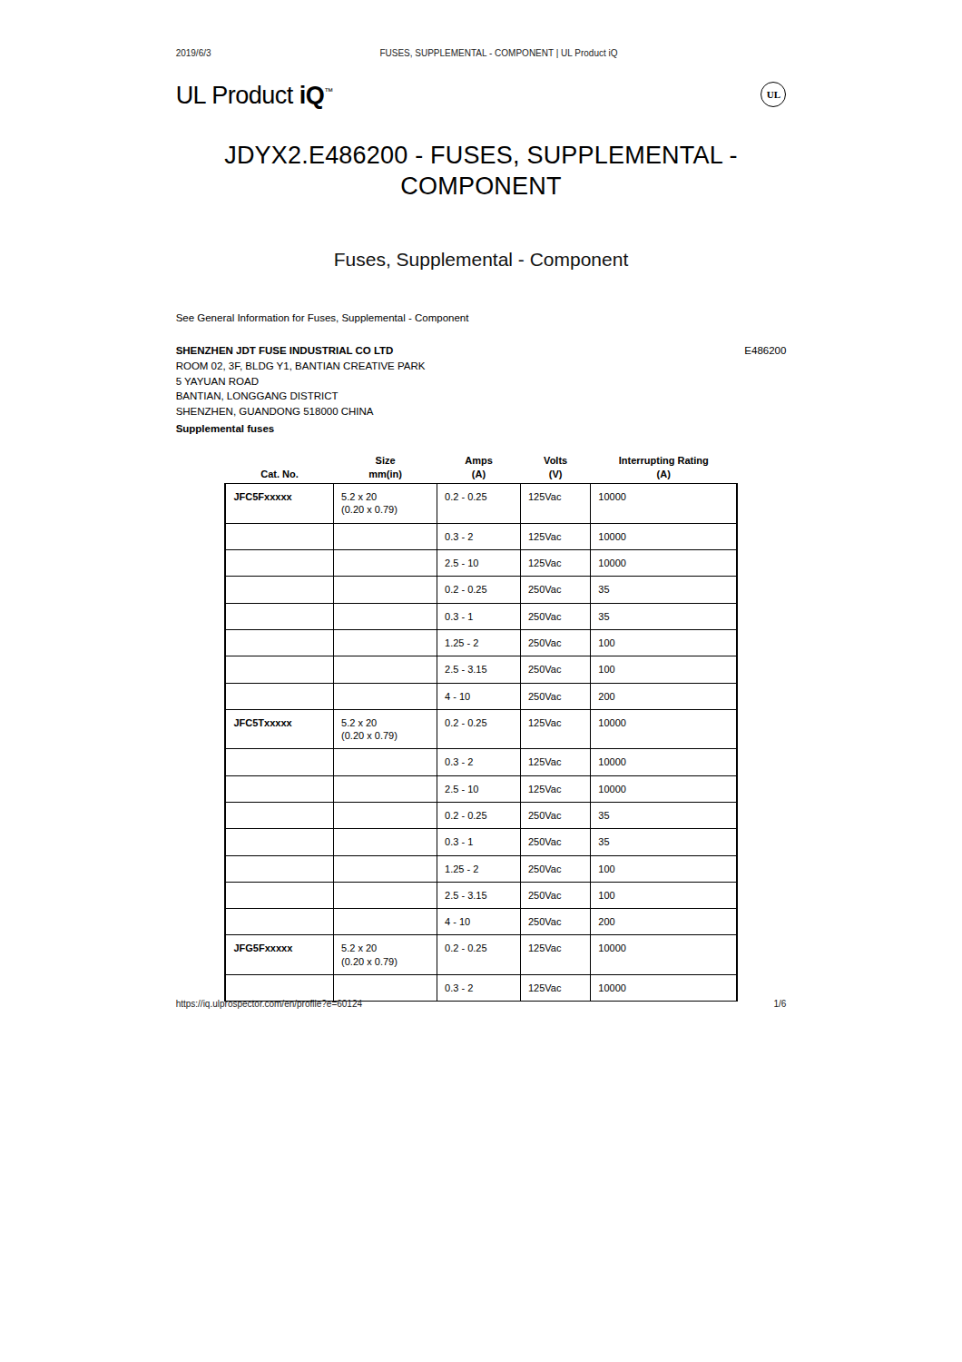2019/6/3
FUSES, SUPPLEMENTAL - COMPONENT | UL Product iQ
UL Product iQ™
UL
JDYX2.E486200 - FUSES, SUPPLEMENTAL - COMPONENT
Fuses, Supplemental - Component
See General Information for Fuses, Supplemental - Component
E486200
SHENZHEN JDT FUSE INDUSTRIAL CO LTD
ROOM 02, 3F, BLDG Y1, BANTIAN CREATIVE PARK
5 YAYUAN ROAD
BANTIAN, LONGGANG DISTRICT
SHENZHEN, GUANDONG 518000 CHINA
Supplemental fuses
| Cat. No. | Size mm(in) | Amps (A) | Volts (V) | Interrupting Rating (A) |
| --- | --- | --- | --- | --- |
| JFC5Fxxxxx | 5.2 x 20 (0.20 x 0.79) | 0.2 - 0.25 | 125Vac | 10000 |
| | | 0.3 - 2 | 125Vac | 10000 |
| | | 2.5 - 10 | 125Vac | 10000 |
| | | 0.2 - 0.25 | 250Vac | 35 |
| | | 0.3 - 1 | 250Vac | 35 |
| | | 1.25 - 2 | 250Vac | 100 |
| | | 2.5 - 3.15 | 250Vac | 100 |
| | | 4 - 10 | 250Vac | 200 |
| JFC5Txxxxx | 5.2 x 20 (0.20 x 0.79) | 0.2 - 0.25 | 125Vac | 10000 |
| | | 0.3 - 2 | 125Vac | 10000 |
| | | 2.5 - 10 | 125Vac | 10000 |
| | | 0.2 - 0.25 | 250Vac | 35 |
| | | 0.3 - 1 | 250Vac | 35 |
| | | 1.25 - 2 | 250Vac | 100 |
| | | 2.5 - 3.15 | 250Vac | 100 |
| | | 4 - 10 | 250Vac | 200 |
| JFG5Fxxxxx | 5.2 x 20 (0.20 x 0.79) | 0.2 - 0.25 | 125Vac | 10000 |
| | | 0.3 - 2 | 125Vac | 10000 |
https://iq.ulprospector.com/en/profile?e=60124
1/6